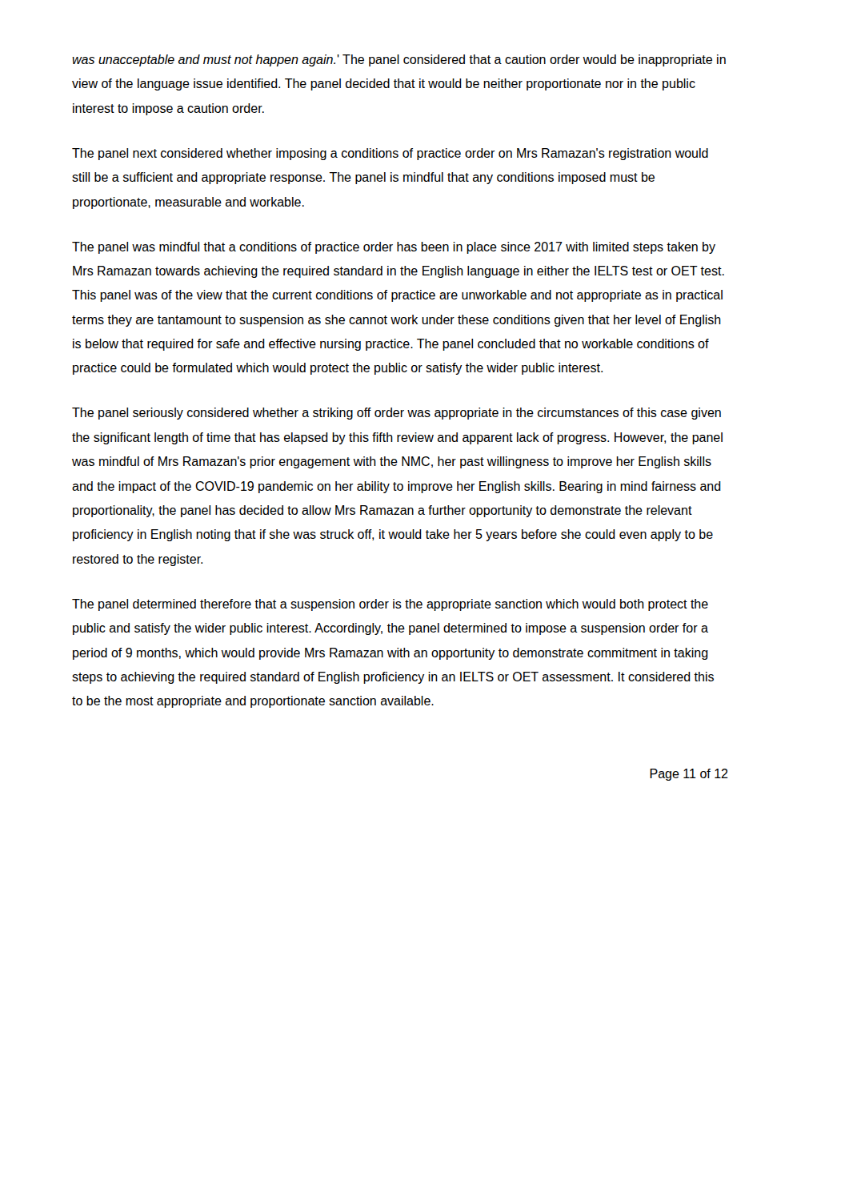was unacceptable and must not happen again.' The panel considered that a caution order would be inappropriate in view of the language issue identified. The panel decided that it would be neither proportionate nor in the public interest to impose a caution order.
The panel next considered whether imposing a conditions of practice order on Mrs Ramazan's registration would still be a sufficient and appropriate response. The panel is mindful that any conditions imposed must be proportionate, measurable and workable.
The panel was mindful that a conditions of practice order has been in place since 2017 with limited steps taken by Mrs Ramazan towards achieving the required standard in the English language in either the IELTS test or OET test. This panel was of the view that the current conditions of practice are unworkable and not appropriate as in practical terms they are tantamount to suspension as she cannot work under these conditions given that her level of English is below that required for safe and effective nursing practice. The panel concluded that no workable conditions of practice could be formulated which would protect the public or satisfy the wider public interest.
The panel seriously considered whether a striking off order was appropriate in the circumstances of this case given the significant length of time that has elapsed by this fifth review and apparent lack of progress. However, the panel was mindful of Mrs Ramazan's prior engagement with the NMC, her past willingness to improve her English skills and the impact of the COVID-19 pandemic on her ability to improve her English skills. Bearing in mind fairness and proportionality, the panel has decided to allow Mrs Ramazan a further opportunity to demonstrate the relevant proficiency in English noting that if she was struck off, it would take her 5 years before she could even apply to be restored to the register.
The panel determined therefore that a suspension order is the appropriate sanction which would both protect the public and satisfy the wider public interest. Accordingly, the panel determined to impose a suspension order for a period of 9 months, which would provide Mrs Ramazan with an opportunity to demonstrate commitment in taking steps to achieving the required standard of English proficiency in an IELTS or OET assessment. It considered this to be the most appropriate and proportionate sanction available.
Page 11 of 12